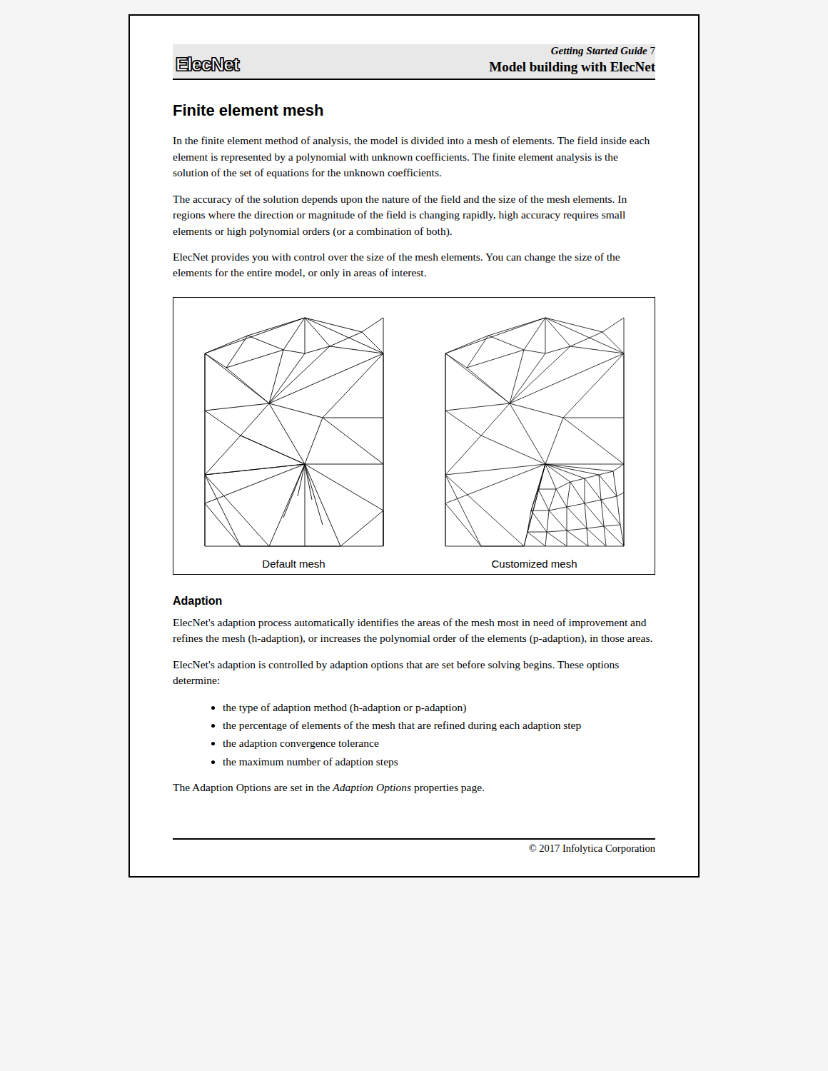ElecNet
Getting Started Guide 7
Model building with ElecNet
Finite element mesh
In the finite element method of analysis, the model is divided into a mesh of elements. The field inside each element is represented by a polynomial with unknown coefficients. The finite element analysis is the solution of the set of equations for the unknown coefficients.
The accuracy of the solution depends upon the nature of the field and the size of the mesh elements. In regions where the direction or magnitude of the field is changing rapidly, high accuracy requires small elements or high polynomial orders (or a combination of both).
ElecNet provides you with control over the size of the mesh elements. You can change the size of the elements for the entire model, or only in areas of interest.
Default mesh
Customized mesh
Adaption
ElecNet's adaption process automatically identifies the areas of the mesh most in need of improvement and refines the mesh (h-adaption), or increases the polynomial order of the elements (p-adaption), in those areas.
ElecNet's adaption is controlled by adaption options that are set before solving begins. These options determine:
the type of adaption method (h-adaption or p-adaption)
the percentage of elements of the mesh that are refined during each adaption step
the adaption convergence tolerance
the maximum number of adaption steps
The Adaption Options are set in the Adaption Options properties page.
© 2017 Infolytica Corporation